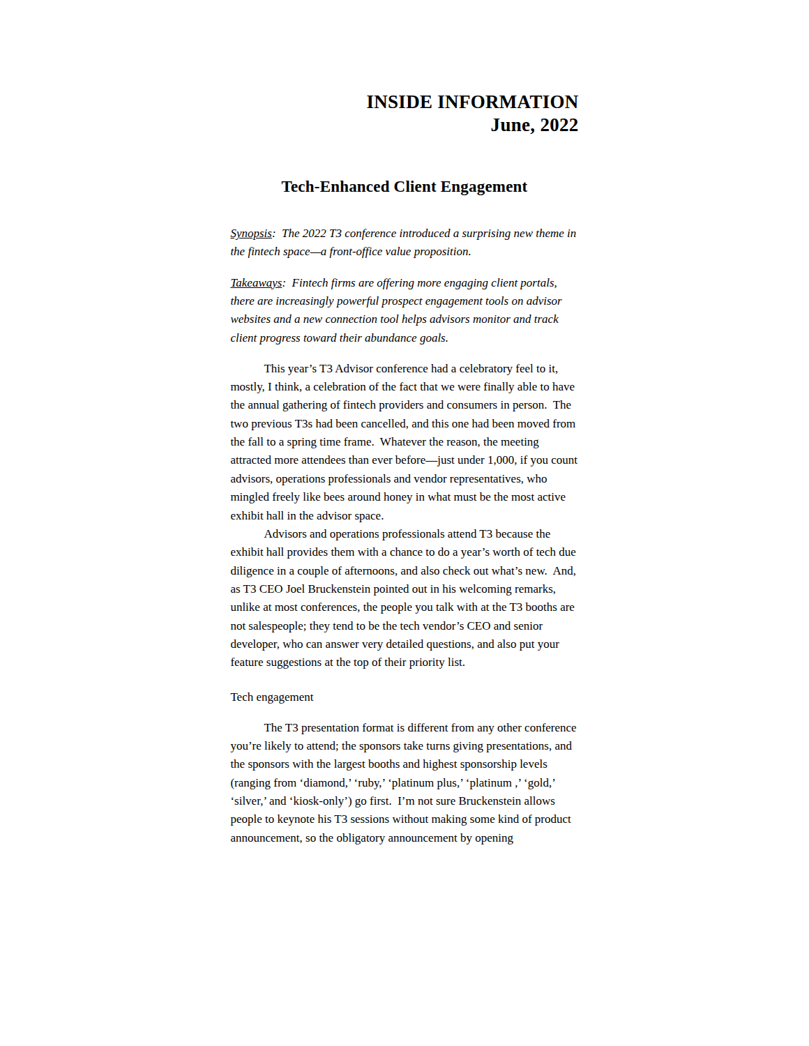INSIDE INFORMATION
June, 2022
Tech-Enhanced Client Engagement
Synopsis: The 2022 T3 conference introduced a surprising new theme in the fintech space—a front-office value proposition.
Takeaways: Fintech firms are offering more engaging client portals, there are increasingly powerful prospect engagement tools on advisor websites and a new connection tool helps advisors monitor and track client progress toward their abundance goals.
This year’s T3 Advisor conference had a celebratory feel to it, mostly, I think, a celebration of the fact that we were finally able to have the annual gathering of fintech providers and consumers in person. The two previous T3s had been cancelled, and this one had been moved from the fall to a spring time frame. Whatever the reason, the meeting attracted more attendees than ever before—just under 1,000, if you count advisors, operations professionals and vendor representatives, who mingled freely like bees around honey in what must be the most active exhibit hall in the advisor space.
Advisors and operations professionals attend T3 because the exhibit hall provides them with a chance to do a year’s worth of tech due diligence in a couple of afternoons, and also check out what’s new. And, as T3 CEO Joel Bruckenstein pointed out in his welcoming remarks, unlike at most conferences, the people you talk with at the T3 booths are not salespeople; they tend to be the tech vendor’s CEO and senior developer, who can answer very detailed questions, and also put your feature suggestions at the top of their priority list.
Tech engagement
The T3 presentation format is different from any other conference you’re likely to attend; the sponsors take turns giving presentations, and the sponsors with the largest booths and highest sponsorship levels (ranging from ‘diamond,’ ‘ruby,’ ‘platinum plus,’ ‘platinum ,’ ‘gold,’ ‘silver,’ and ‘kiosk-only’) go first. I’m not sure Bruckenstein allows people to keynote his T3 sessions without making some kind of product announcement, so the obligatory announcement by opening